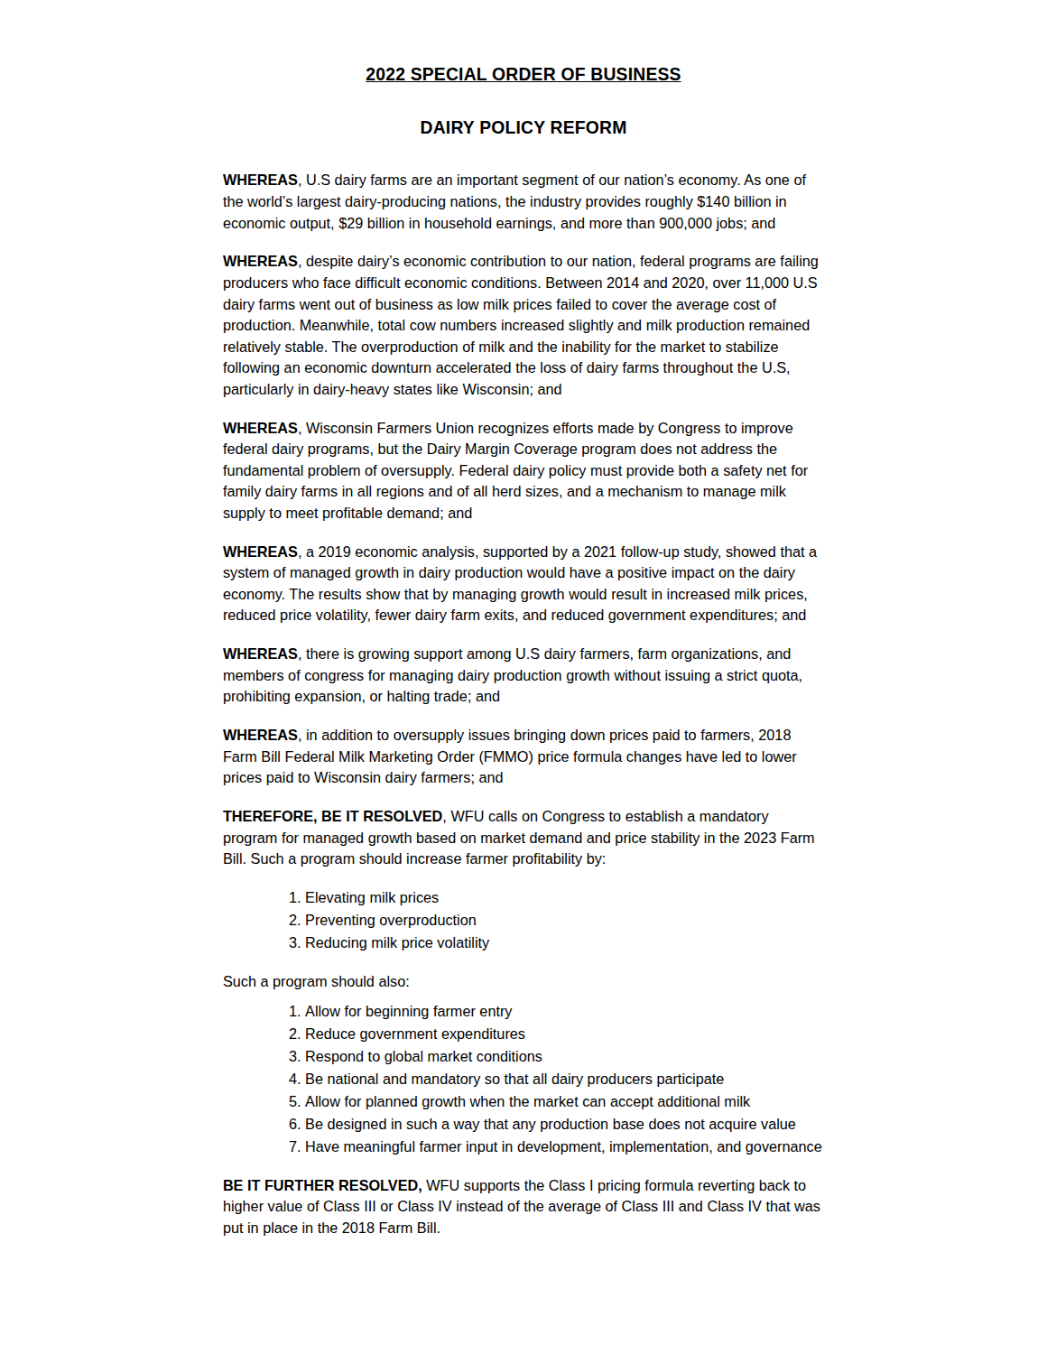2022 SPECIAL ORDER OF BUSINESS
DAIRY POLICY REFORM
WHEREAS, U.S dairy farms are an important segment of our nation’s economy. As one of the world’s largest dairy-producing nations, the industry provides roughly $140 billion in economic output, $29 billion in household earnings, and more than 900,000 jobs; and
WHEREAS, despite dairy’s economic contribution to our nation, federal programs are failing producers who face difficult economic conditions. Between 2014 and 2020, over 11,000 U.S dairy farms went out of business as low milk prices failed to cover the average cost of production. Meanwhile, total cow numbers increased slightly and milk production remained relatively stable. The overproduction of milk and the inability for the market to stabilize following an economic downturn accelerated the loss of dairy farms throughout the U.S, particularly in dairy-heavy states like Wisconsin; and
WHEREAS, Wisconsin Farmers Union recognizes efforts made by Congress to improve federal dairy programs, but the Dairy Margin Coverage program does not address the fundamental problem of oversupply. Federal dairy policy must provide both a safety net for family dairy farms in all regions and of all herd sizes, and a mechanism to manage milk supply to meet profitable demand; and
WHEREAS, a 2019 economic analysis, supported by a 2021 follow-up study, showed that a system of managed growth in dairy production would have a positive impact on the dairy economy. The results show that by managing growth would result in increased milk prices, reduced price volatility, fewer dairy farm exits, and reduced government expenditures; and
WHEREAS, there is growing support among U.S dairy farmers, farm organizations, and members of congress for managing dairy production growth without issuing a strict quota, prohibiting expansion, or halting trade; and
WHEREAS, in addition to oversupply issues bringing down prices paid to farmers, 2018 Farm Bill Federal Milk Marketing Order (FMMO) price formula changes have led to lower prices paid to Wisconsin dairy farmers; and
THEREFORE, BE IT RESOLVED, WFU calls on Congress to establish a mandatory program for managed growth based on market demand and price stability in the 2023 Farm Bill. Such a program should increase farmer profitability by:
Elevating milk prices
Preventing overproduction
Reducing milk price volatility
Such a program should also:
Allow for beginning farmer entry
Reduce government expenditures
Respond to global market conditions
Be national and mandatory so that all dairy producers participate
Allow for planned growth when the market can accept additional milk
Be designed in such a way that any production base does not acquire value
Have meaningful farmer input in development, implementation, and governance
BE IT FURTHER RESOLVED, WFU supports the Class I pricing formula reverting back to higher value of Class III or Class IV instead of the average of Class III and Class IV that was put in place in the 2018 Farm Bill.